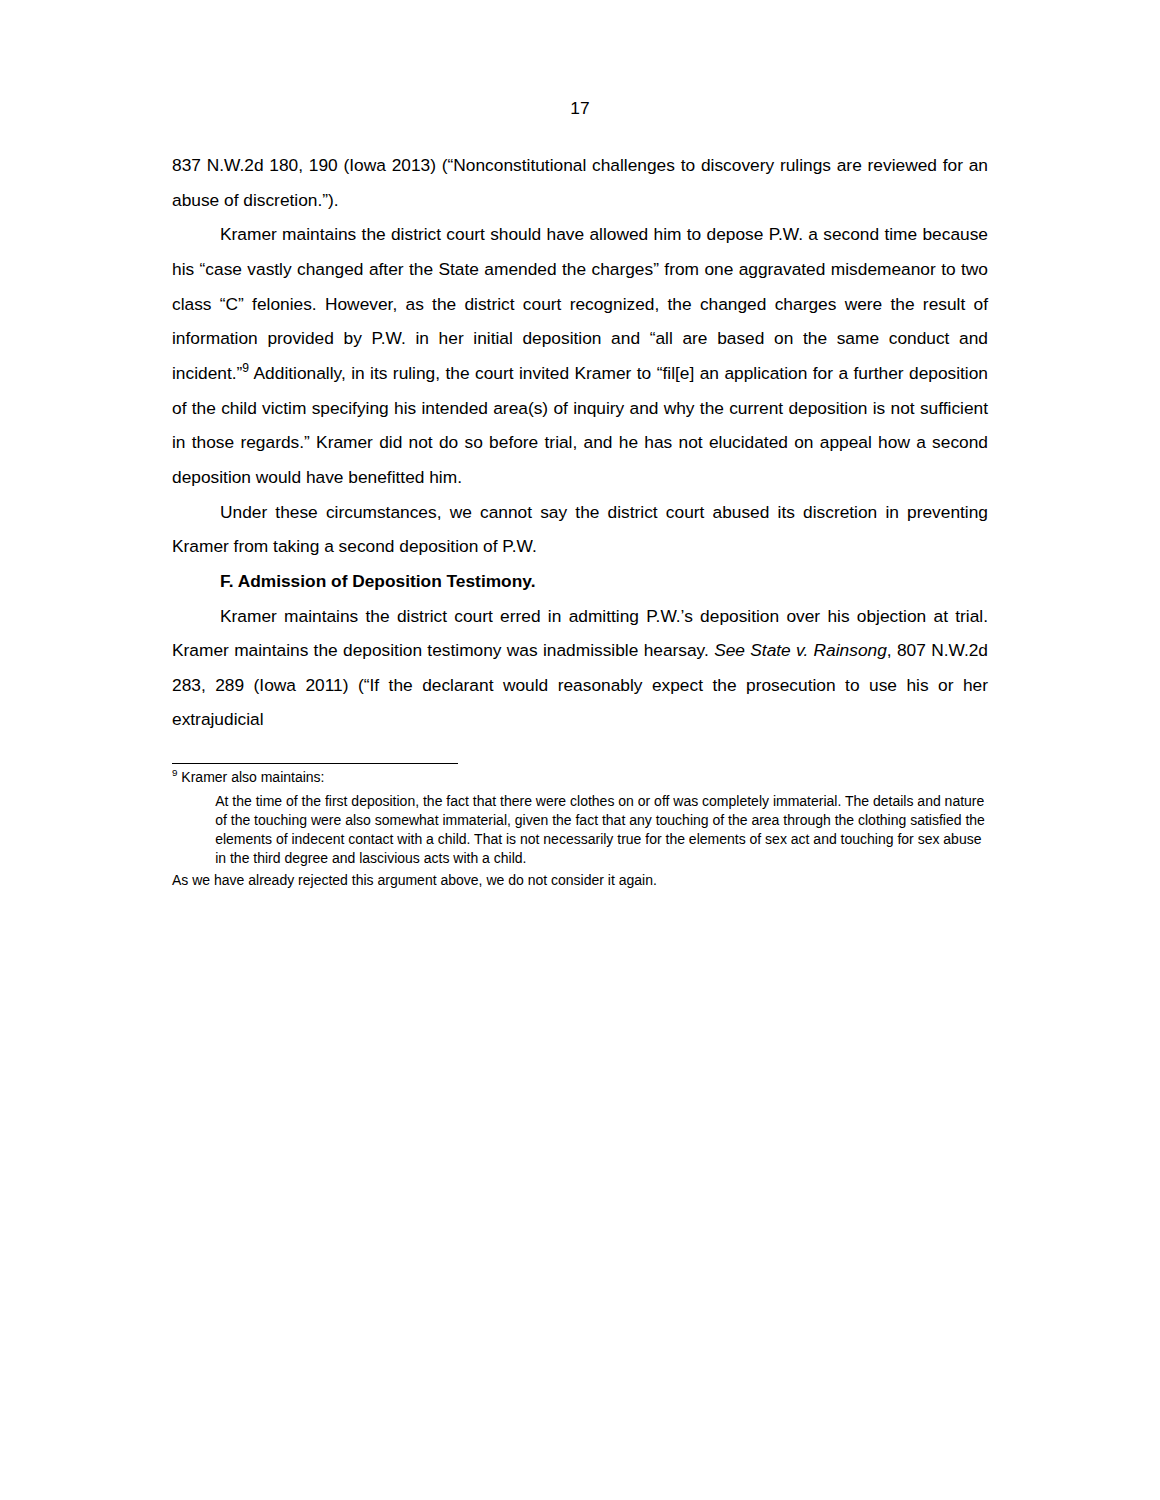17
837 N.W.2d 180, 190 (Iowa 2013) (“Nonconstitutional challenges to discovery rulings are reviewed for an abuse of discretion.”).
Kramer maintains the district court should have allowed him to depose P.W. a second time because his “case vastly changed after the State amended the charges” from one aggravated misdemeanor to two class “C” felonies. However, as the district court recognized, the changed charges were the result of information provided by P.W. in her initial deposition and “all are based on the same conduct and incident.”9 Additionally, in its ruling, the court invited Kramer to “fil[e] an application for a further deposition of the child victim specifying his intended area(s) of inquiry and why the current deposition is not sufficient in those regards.” Kramer did not do so before trial, and he has not elucidated on appeal how a second deposition would have benefitted him.
Under these circumstances, we cannot say the district court abused its discretion in preventing Kramer from taking a second deposition of P.W.
F. Admission of Deposition Testimony.
Kramer maintains the district court erred in admitting P.W.’s deposition over his objection at trial. Kramer maintains the deposition testimony was inadmissible hearsay. See State v. Rainsong, 807 N.W.2d 283, 289 (Iowa 2011) (“If the declarant would reasonably expect the prosecution to use his or her extrajudicial
9 Kramer also maintains:
At the time of the first deposition, the fact that there were clothes on or off was completely immaterial. The details and nature of the touching were also somewhat immaterial, given the fact that any touching of the area through the clothing satisfied the elements of indecent contact with a child. That is not necessarily true for the elements of sex act and touching for sex abuse in the third degree and lascivious acts with a child.
As we have already rejected this argument above, we do not consider it again.